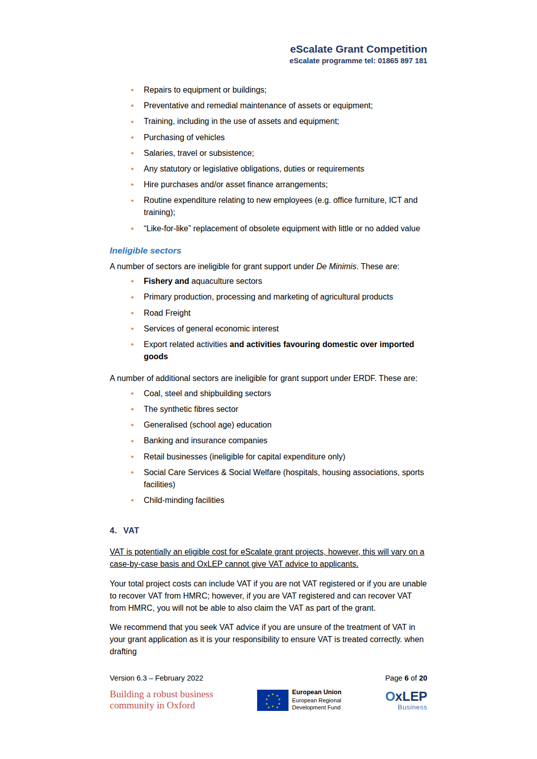eScalate Grant Competition
eScalate programme tel: 01865 897 181
Repairs to equipment or buildings;
Preventative and remedial maintenance of assets or equipment;
Training, including in the use of assets and equipment;
Purchasing of vehicles
Salaries, travel or subsistence;
Any statutory or legislative obligations, duties or requirements
Hire purchases and/or asset finance arrangements;
Routine expenditure relating to new employees (e.g. office furniture, ICT and training);
“Like-for-like” replacement of obsolete equipment with little or no added value
Ineligible sectors
A number of sectors are ineligible for grant support under De Minimis. These are:
Fishery and aquaculture sectors
Primary production, processing and marketing of agricultural products
Road Freight
Services of general economic interest
Export related activities and activities favouring domestic over imported goods
A number of additional sectors are ineligible for grant support under ERDF. These are:
Coal, steel and shipbuilding sectors
The synthetic fibres sector
Generalised (school age) education
Banking and insurance companies
Retail businesses (ineligible for capital expenditure only)
Social Care Services & Social Welfare (hospitals, housing associations, sports facilities)
Child-minding facilities
4. VAT
VAT is potentially an eligible cost for eScalate grant projects, however, this will vary on a case-by-case basis and OxLEP cannot give VAT advice to applicants.
Your total project costs can include VAT if you are not VAT registered or if you are unable to recover VAT from HMRC; however, if you are VAT registered and can recover VAT from HMRC, you will not be able to also claim the VAT as part of the grant.
We recommend that you seek VAT advice if you are unsure of the treatment of VAT in your grant application as it is your responsibility to ensure VAT is treated correctly. when drafting
Version 6.3 – February 2022
Page 6 of 20
Building a robust business
community in Oxford
★ ★ ★ ★ ★ ★ ★ ★ ★ ★
European Union
European Regional
Development Fund
OxLEP
Business